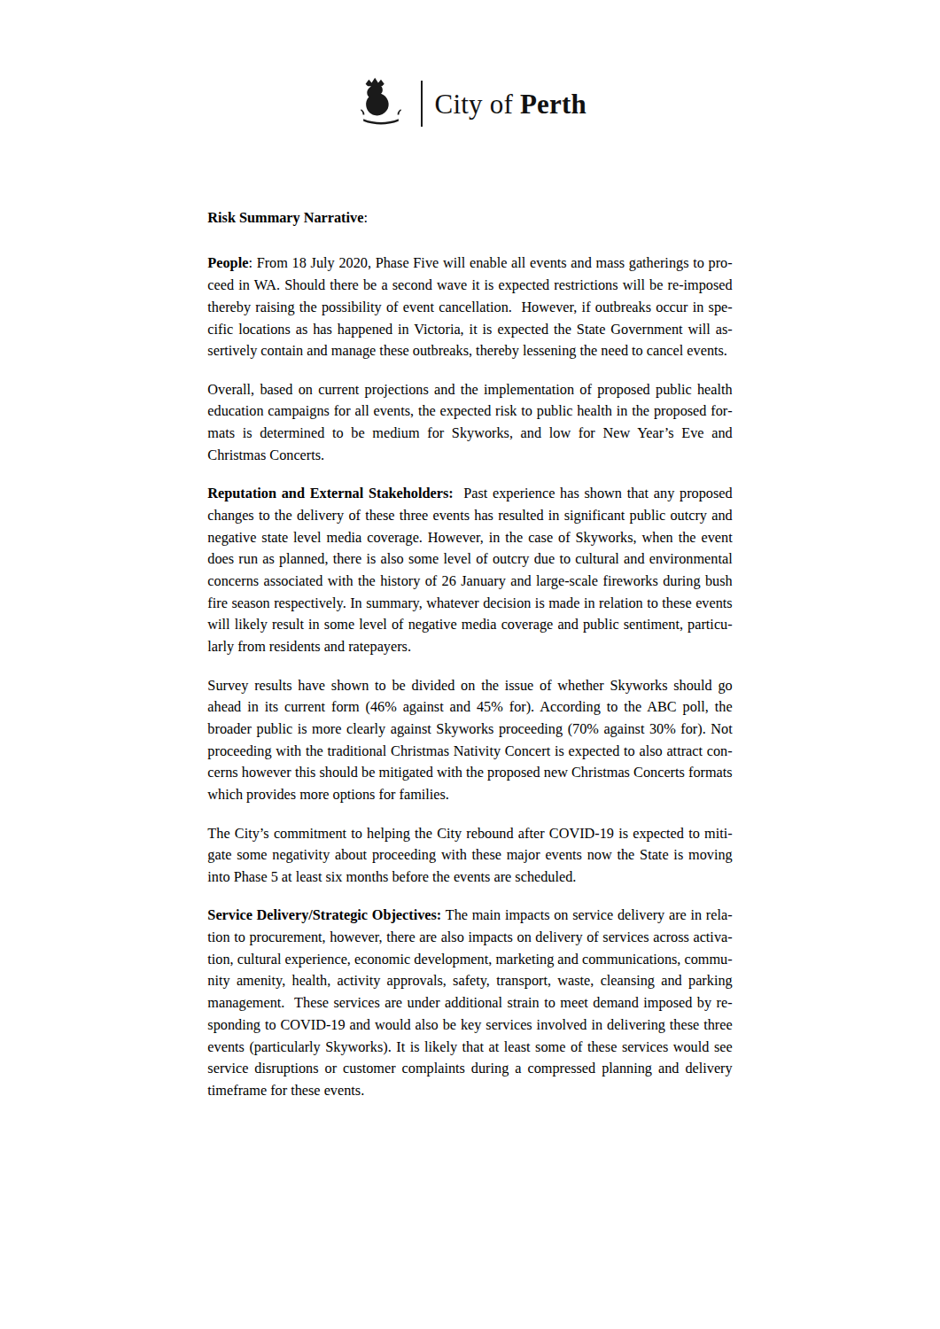City of Perth
Risk Summary Narrative:
People: From 18 July 2020, Phase Five will enable all events and mass gatherings to proceed in WA. Should there be a second wave it is expected restrictions will be re-imposed thereby raising the possibility of event cancellation. However, if outbreaks occur in specific locations as has happened in Victoria, it is expected the State Government will assertively contain and manage these outbreaks, thereby lessening the need to cancel events.
Overall, based on current projections and the implementation of proposed public health education campaigns for all events, the expected risk to public health in the proposed formats is determined to be medium for Skyworks, and low for New Year’s Eve and Christmas Concerts.
Reputation and External Stakeholders: Past experience has shown that any proposed changes to the delivery of these three events has resulted in significant public outcry and negative state level media coverage. However, in the case of Skyworks, when the event does run as planned, there is also some level of outcry due to cultural and environmental concerns associated with the history of 26 January and large-scale fireworks during bush fire season respectively. In summary, whatever decision is made in relation to these events will likely result in some level of negative media coverage and public sentiment, particularly from residents and ratepayers.
Survey results have shown to be divided on the issue of whether Skyworks should go ahead in its current form (46% against and 45% for). According to the ABC poll, the broader public is more clearly against Skyworks proceeding (70% against 30% for). Not proceeding with the traditional Christmas Nativity Concert is expected to also attract concerns however this should be mitigated with the proposed new Christmas Concerts formats which provides more options for families.
The City’s commitment to helping the City rebound after COVID-19 is expected to mitigate some negativity about proceeding with these major events now the State is moving into Phase 5 at least six months before the events are scheduled.
Service Delivery/Strategic Objectives: The main impacts on service delivery are in relation to procurement, however, there are also impacts on delivery of services across activation, cultural experience, economic development, marketing and communications, community amenity, health, activity approvals, safety, transport, waste, cleansing and parking management. These services are under additional strain to meet demand imposed by responding to COVID-19 and would also be key services involved in delivering these three events (particularly Skyworks). It is likely that at least some of these services would see service disruptions or customer complaints during a compressed planning and delivery timeframe for these events.